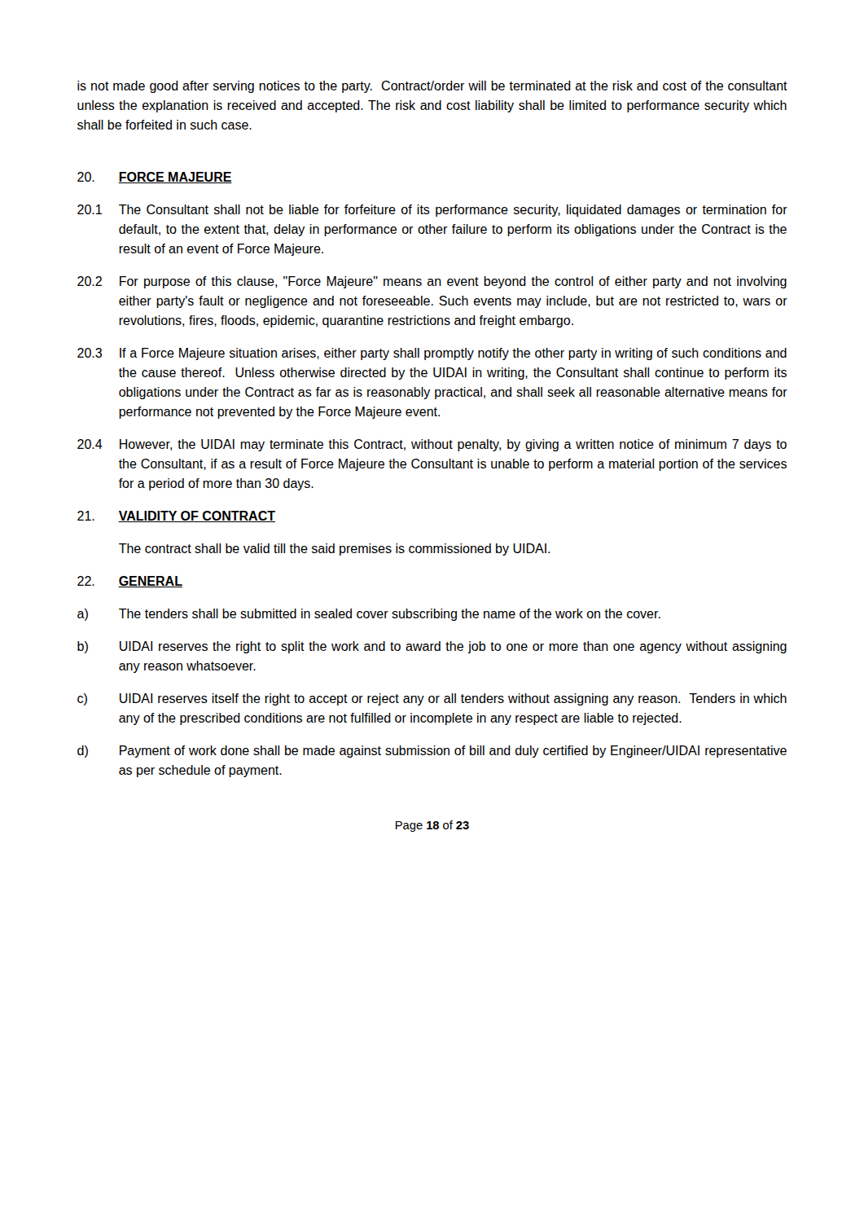is not made good after serving notices to the party. Contract/order will be terminated at the risk and cost of the consultant unless the explanation is received and accepted. The risk and cost liability shall be limited to performance security which shall be forfeited in such case.
20. FORCE MAJEURE
20.1 The Consultant shall not be liable for forfeiture of its performance security, liquidated damages or termination for default, to the extent that, delay in performance or other failure to perform its obligations under the Contract is the result of an event of Force Majeure.
20.2 For purpose of this clause, "Force Majeure" means an event beyond the control of either party and not involving either party's fault or negligence and not foreseeable. Such events may include, but are not restricted to, wars or revolutions, fires, floods, epidemic, quarantine restrictions and freight embargo.
20.3 If a Force Majeure situation arises, either party shall promptly notify the other party in writing of such conditions and the cause thereof. Unless otherwise directed by the UIDAI in writing, the Consultant shall continue to perform its obligations under the Contract as far as is reasonably practical, and shall seek all reasonable alternative means for performance not prevented by the Force Majeure event.
20.4 However, the UIDAI may terminate this Contract, without penalty, by giving a written notice of minimum 7 days to the Consultant, if as a result of Force Majeure the Consultant is unable to perform a material portion of the services for a period of more than 30 days.
21. VALIDITY OF CONTRACT
The contract shall be valid till the said premises is commissioned by UIDAI.
22. GENERAL
a) The tenders shall be submitted in sealed cover subscribing the name of the work on the cover.
b) UIDAI reserves the right to split the work and to award the job to one or more than one agency without assigning any reason whatsoever.
c) UIDAI reserves itself the right to accept or reject any or all tenders without assigning any reason. Tenders in which any of the prescribed conditions are not fulfilled or incomplete in any respect are liable to rejected.
d) Payment of work done shall be made against submission of bill and duly certified by Engineer/UIDAI representative as per schedule of payment.
Page 18 of 23